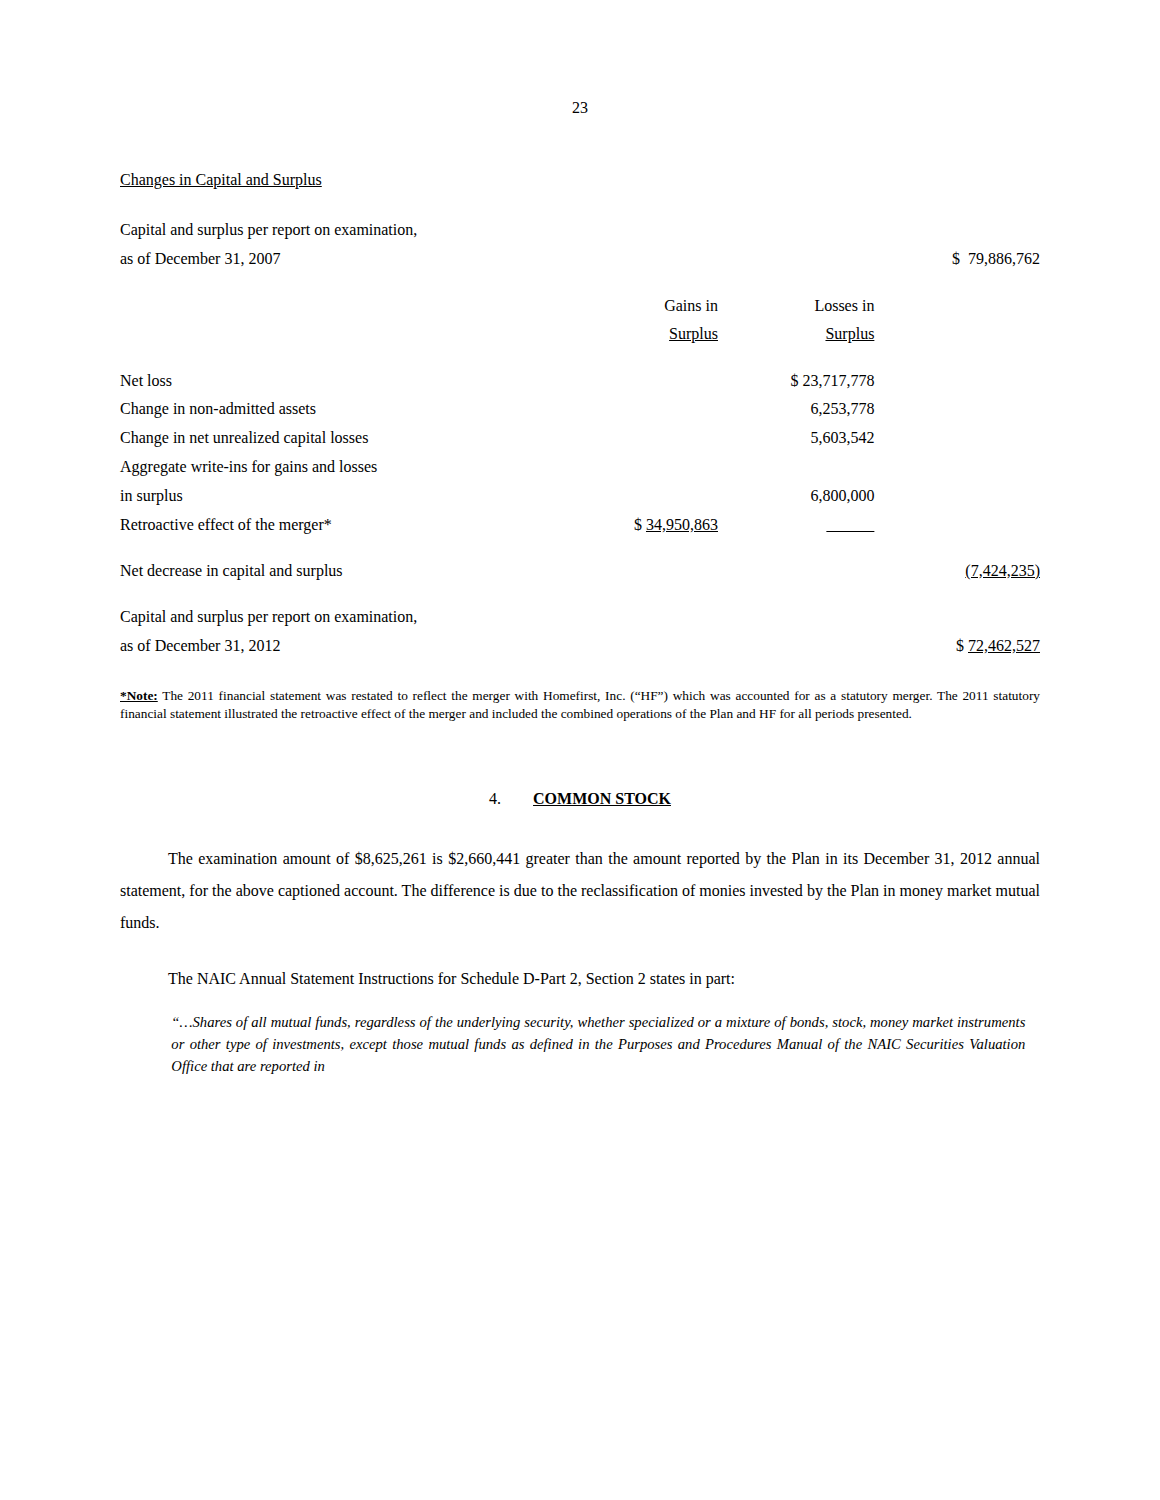23
Changes in Capital and Surplus
| Capital and surplus per report on examination, | | | |
| as of December 31, 2007 | | | $ 79,886,762 |
| | Gains in | Losses in | |
| | Surplus | Surplus | |
| Net loss | | $ 23,717,778 | |
| Change in non-admitted assets | | 6,253,778 | |
| Change in net unrealized capital losses | | 5,603,542 | |
| Aggregate write-ins for gains and losses | | | |
| in surplus | | 6,800,000 | |
| Retroactive effect of the merger* | $ 34,950,863 | | |
| Net decrease in capital and surplus | | | (7,424,235) |
| Capital and surplus per report on examination, | | | |
| as of December 31, 2012 | | | $ 72,462,527 |
*Note: The 2011 financial statement was restated to reflect the merger with Homefirst, Inc. (“HF”) which was accounted for as a statutory merger. The 2011 statutory financial statement illustrated the retroactive effect of the merger and included the combined operations of the Plan and HF for all periods presented.
4. COMMON STOCK
The examination amount of $8,625,261 is $2,660,441 greater than the amount reported by the Plan in its December 31, 2012 annual statement, for the above captioned account. The difference is due to the reclassification of monies invested by the Plan in money market mutual funds.
The NAIC Annual Statement Instructions for Schedule D-Part 2, Section 2 states in part:
“…Shares of all mutual funds, regardless of the underlying security, whether specialized or a mixture of bonds, stock, money market instruments or other type of investments, except those mutual funds as defined in the Purposes and Procedures Manual of the NAIC Securities Valuation Office that are reported in